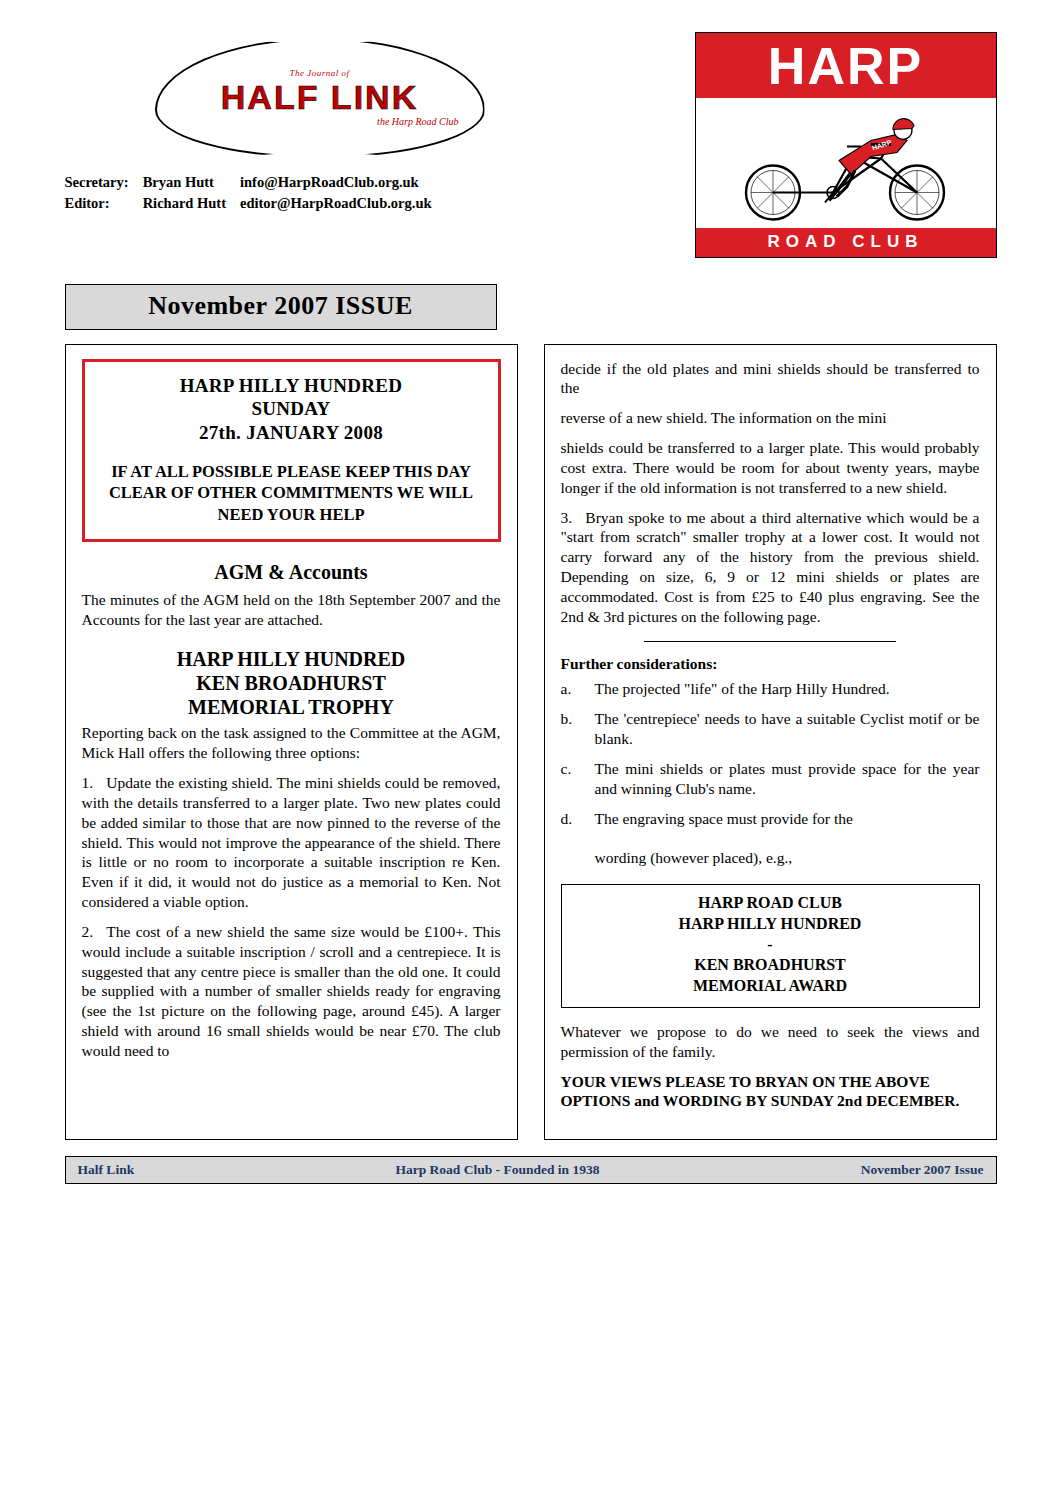The Journal of
HALF LINK
the Harp Road Club
| Secretary: | Bryan Hutt | info@HarpRoadClub.org.uk |
| Editor: | Richard Hutt | editor@HarpRoadClub.org.uk |
HARP
HARP
ROAD CLUB
November 2007 ISSUE
HARP HILLY HUNDRED
SUNDAY
27th. JANUARY 2008
IF AT ALL POSSIBLE PLEASE KEEP THIS DAY CLEAR OF OTHER COMMITMENTS WE WILL NEED YOUR HELP
AGM & Accounts
The minutes of the AGM held on the 18th September 2007 and the Accounts for the last year are attached.
HARP HILLY HUNDRED
KEN BROADHURST
MEMORIAL TROPHY
Reporting back on the task assigned to the Committee at the AGM, Mick Hall offers the following three options:
1. Update the existing shield. The mini shields could be removed, with the details transferred to a larger plate. Two new plates could be added similar to those that are now pinned to the reverse of the shield. This would not improve the appearance of the shield. There is little or no room to incorporate a suitable inscription re Ken. Even if it did, it would not do justice as a memorial to Ken. Not considered a viable option.
2. The cost of a new shield the same size would be £100+. This would include a suitable inscription / scroll and a centrepiece. It is suggested that any centre piece is smaller than the old one. It could be supplied with a number of smaller shields ready for engraving (see the 1st picture on the following page, around £45). A larger shield with around 16 small shields would be near £70. The club would need to
decide if the old plates and mini shields should be transferred to the
reverse of a new shield. The information on the mini
shields could be transferred to a larger plate. This would probably cost extra. There would be room for about twenty years, maybe longer if the old information is not transferred to a new shield.
3. Bryan spoke to me about a third alternative which would be a "start from scratch" smaller trophy at a lower cost. It would not carry forward any of the history from the previous shield. Depending on size, 6, 9 or 12 mini shields or plates are accommodated. Cost is from £25 to £40 plus engraving. See the 2nd & 3rd pictures on the following page.
Further considerations:
| a. | The projected "life" of the Harp Hilly Hundred. |
| b. | The 'centrepiece' needs to have a suitable Cyclist motif or be blank. |
| c. | The mini shields or plates must provide space for the year and winning Club's name. |
| d. | The engraving space must provide for the wording (however placed), e.g., |
HARP ROAD CLUB
HARP HILLY HUNDRED
-
KEN BROADHURST
MEMORIAL AWARD
Whatever we propose to do we need to seek the views and permission of the family.
YOUR VIEWS PLEASE TO BRYAN ON THE ABOVE OPTIONS and WORDING BY SUNDAY 2nd DECEMBER.
Half Link
Harp Road Club - Founded in 1938
November 2007 Issue